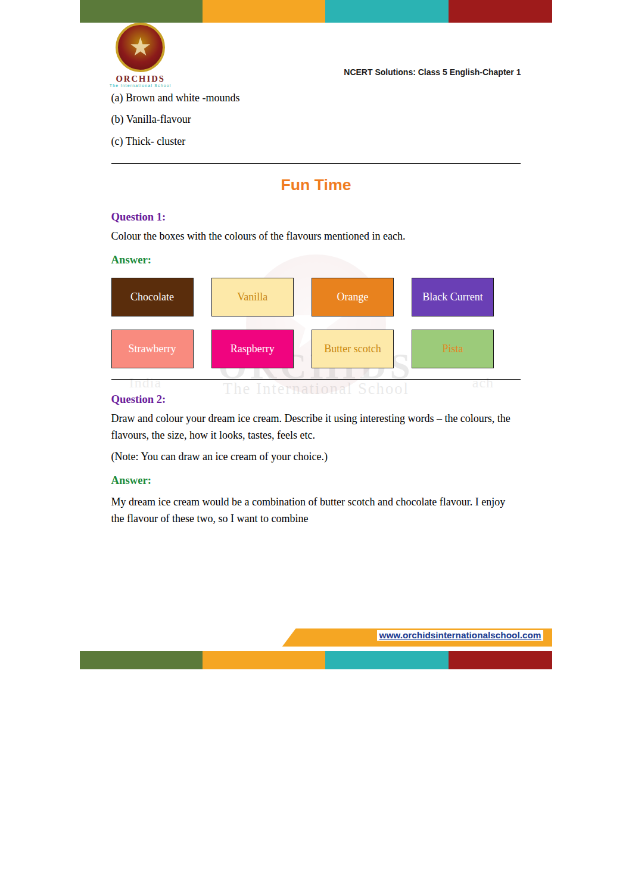ORCHIDS
The International School
NCERT Solutions: Class 5 English-Chapter 1
ORCHIDS
The International School
India
ach
(a) Brown and white -mounds
(b) Vanilla-flavour
(c) Thick- cluster
Fun Time
Question 1:
Colour the boxes with the colours of the flavours mentioned in each.
Answer:
Chocolate
Vanilla
Orange
Black Current
Strawberry
Raspberry
Butter scotch
Pista
Question 2:
Draw and colour your dream ice cream. Describe it using interesting words – the colours, the flavours, the size, how it looks, tastes, feels etc.
(Note: You can draw an ice cream of your choice.)
Answer:
My dream ice cream would be a combination of butter scotch and chocolate flavour. I enjoy the flavour of these two, so I want to combine
7
www.orchidsinternationalschool.com